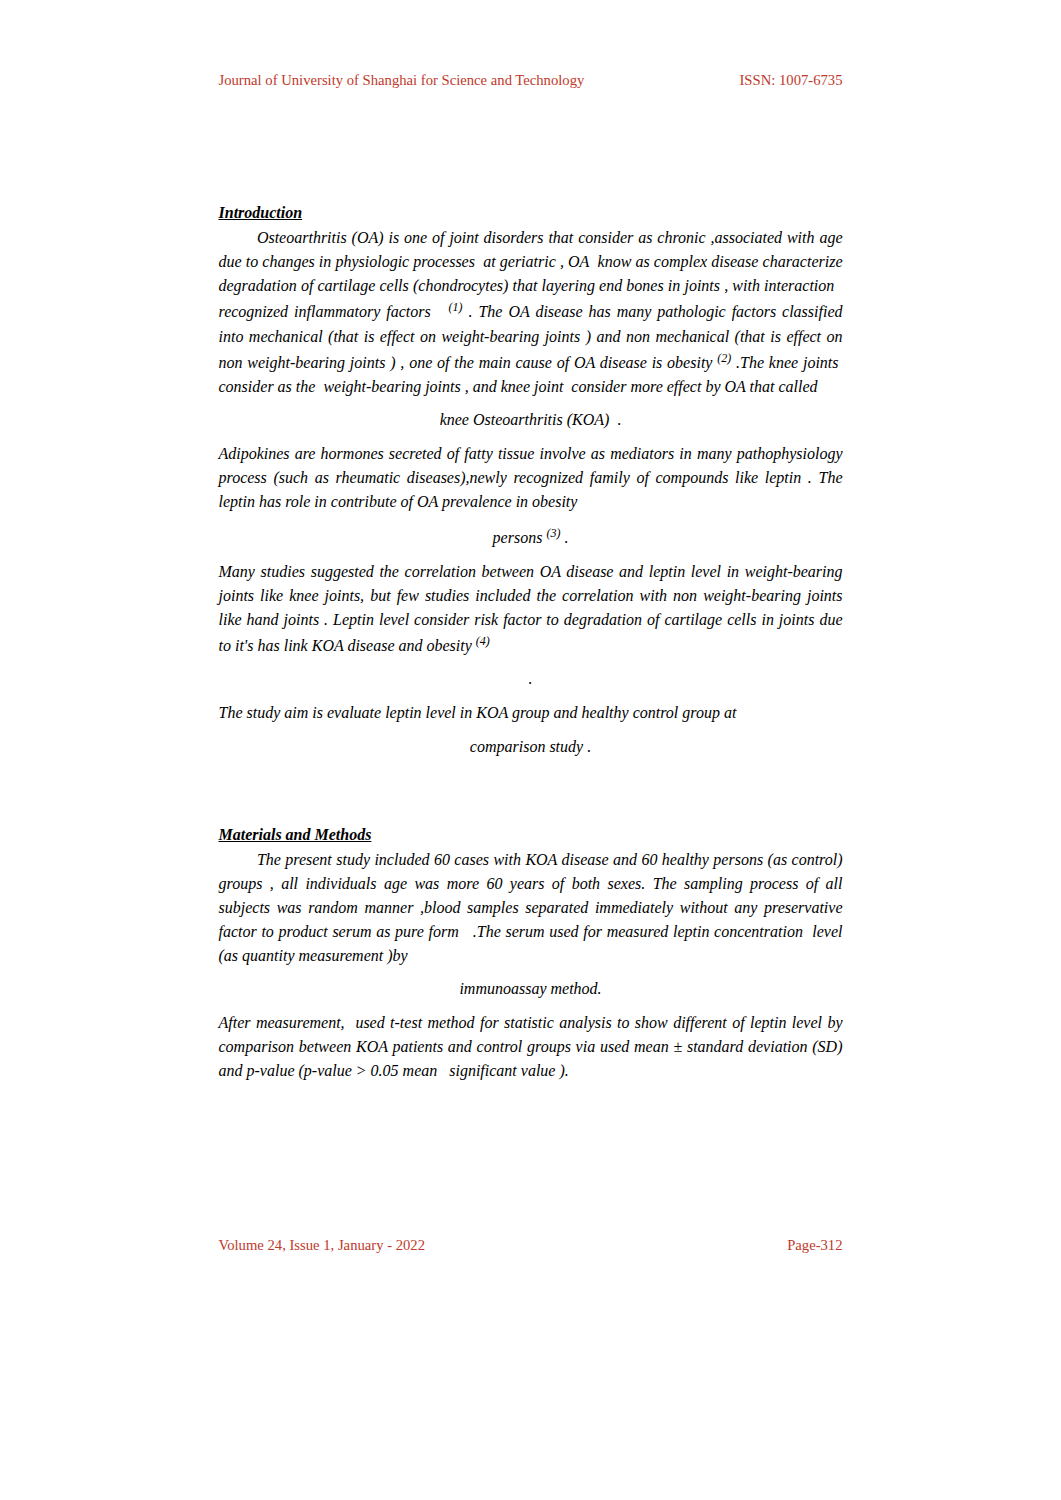Journal of University of Shanghai for Science and Technology ISSN: 1007-6735
Introduction
Osteoarthritis (OA) is one of joint disorders that consider as chronic ,associated with age due to changes in physiologic processes at geriatric , OA know as complex disease characterize degradation of cartilage cells (chondrocytes) that layering end bones in joints , with interaction recognized inflammatory factors (1) . The OA disease has many pathologic factors classified into mechanical (that is effect on weight-bearing joints ) and non mechanical (that is effect on non weight-bearing joints ) , one of the main cause of OA disease is obesity (2) .The knee joints consider as the weight-bearing joints , and knee joint consider more effect by OA that called
knee Osteoarthritis (KOA) .
Adipokines are hormones secreted of fatty tissue involve as mediators in many pathophysiology process (such as rheumatic diseases),newly recognized family of compounds like leptin . The leptin has role in contribute of OA prevalence in obesity
persons (3) .
Many studies suggested the correlation between OA disease and leptin level in weight-bearing joints like knee joints, but few studies included the correlation with non weight-bearing joints like hand joints . Leptin level consider risk factor to degradation of cartilage cells in joints due to it's has link KOA disease and obesity (4)
.
The study aim is evaluate leptin level in KOA group and healthy control group at
comparison study .
Materials and Methods
The present study included 60 cases with KOA disease and 60 healthy persons (as control) groups , all individuals age was more 60 years of both sexes. The sampling process of all subjects was random manner ,blood samples separated immediately without any preservative factor to product serum as pure form .The serum used for measured leptin concentration level (as quantity measurement )by
immunoassay method.
After measurement, used t-test method for statistic analysis to show different of leptin level by comparison between KOA patients and control groups via used mean ± standard deviation (SD) and p-value (p-value > 0.05 mean significant value ).
Volume 24, Issue 1, January - 2022 Page-312